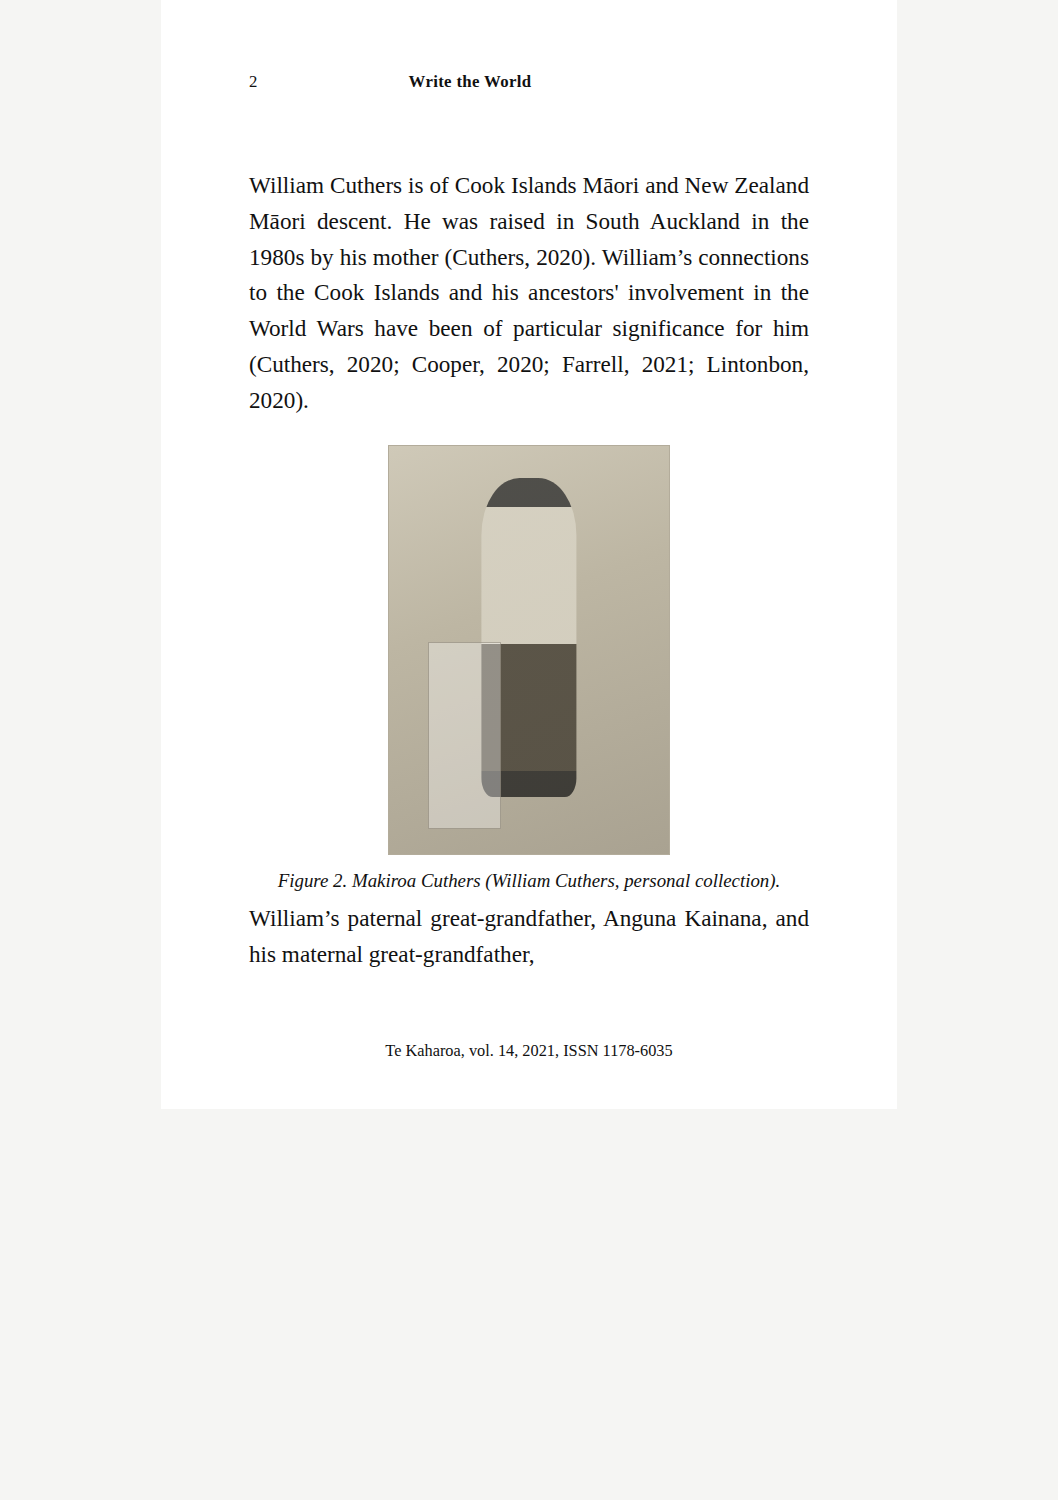2 Write the World
William Cuthers is of Cook Islands Māori and New Zealand Māori descent. He was raised in South Auckland in the 1980s by his mother (Cuthers, 2020). William’s connections to the Cook Islands and his ancestors' involvement in the World Wars have been of particular significance for him (Cuthers, 2020; Cooper, 2020; Farrell, 2021; Lintonbon, 2020).
Figure 2. Makiroa Cuthers (William Cuthers, personal collection).
William’s paternal great-grandfather, Anguna Kainana, and his maternal great-grandfather,
Te Kaharoa, vol. 14, 2021, ISSN 1178-6035